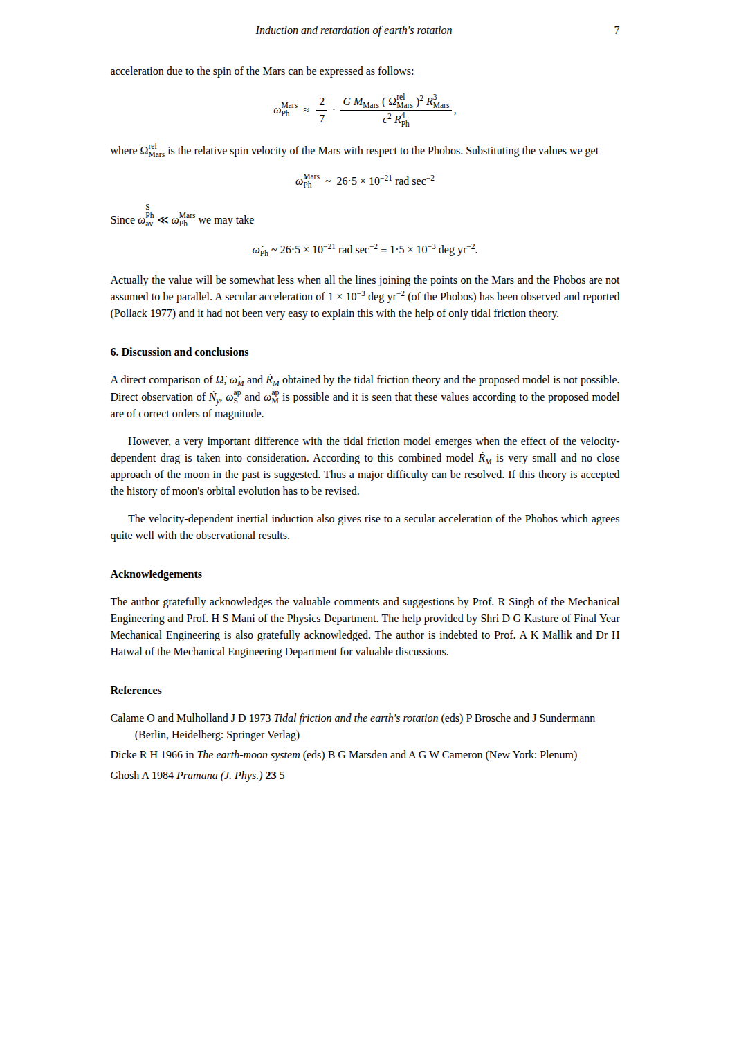Induction and retardation of earth's rotation 7
acceleration due to the spin of the Mars can be expressed as follows:
ω̇MarsPh ≈ 27 · G MMars ( ΩrelMars )2 R 3Mars c2 R 4Ph ,
where ΩrelMars is the relative spin velocity of the Mars with respect to the Phobos. Substituting the values we get
ω̇MarsPh ~ 26·5 × 10−21 rad sec−2
Since ω̇SPhav ≪ ω̇MarsPh we may take
ω̇Ph ~ 26·5 × 10−21 rad sec−2 ≡ 1·5 × 10−3 deg yr−2.
Actually the value will be somewhat less when all the lines joining the points on the Mars and the Phobos are not assumed to be parallel. A secular acceleration of 1 × 10−3 deg yr−2 (of the Phobos) has been observed and reported (Pollack 1977) and it had not been very easy to explain this with the help of only tidal friction theory.
6. Discussion and conclusions
A direct comparison of Ω̇, ω̇M and ṘM obtained by the tidal friction theory and the proposed model is not possible. Direct observation of Ṅy, ω̇apS and ω̇apM is possible and it is seen that these values according to the proposed model are of correct orders of magnitude.
However, a very important difference with the tidal friction model emerges when the effect of the velocity-dependent drag is taken into consideration. According to this combined model ṘM is very small and no close approach of the moon in the past is suggested. Thus a major difficulty can be resolved. If this theory is accepted the history of moon's orbital evolution has to be revised.
The velocity-dependent inertial induction also gives rise to a secular acceleration of the Phobos which agrees quite well with the observational results.
Acknowledgements
The author gratefully acknowledges the valuable comments and suggestions by Prof. R Singh of the Mechanical Engineering and Prof. H S Mani of the Physics Department. The help provided by Shri D G Kasture of Final Year Mechanical Engineering is also gratefully acknowledged. The author is indebted to Prof. A K Mallik and Dr H Hatwal of the Mechanical Engineering Department for valuable discussions.
References
Calame O and Mulholland J D 1973 Tidal friction and the earth's rotation (eds) P Brosche and J Sundermann (Berlin, Heidelberg: Springer Verlag)
Dicke R H 1966 in The earth-moon system (eds) B G Marsden and A G W Cameron (New York: Plenum)
Ghosh A 1984 Pramana (J. Phys.) 23 5